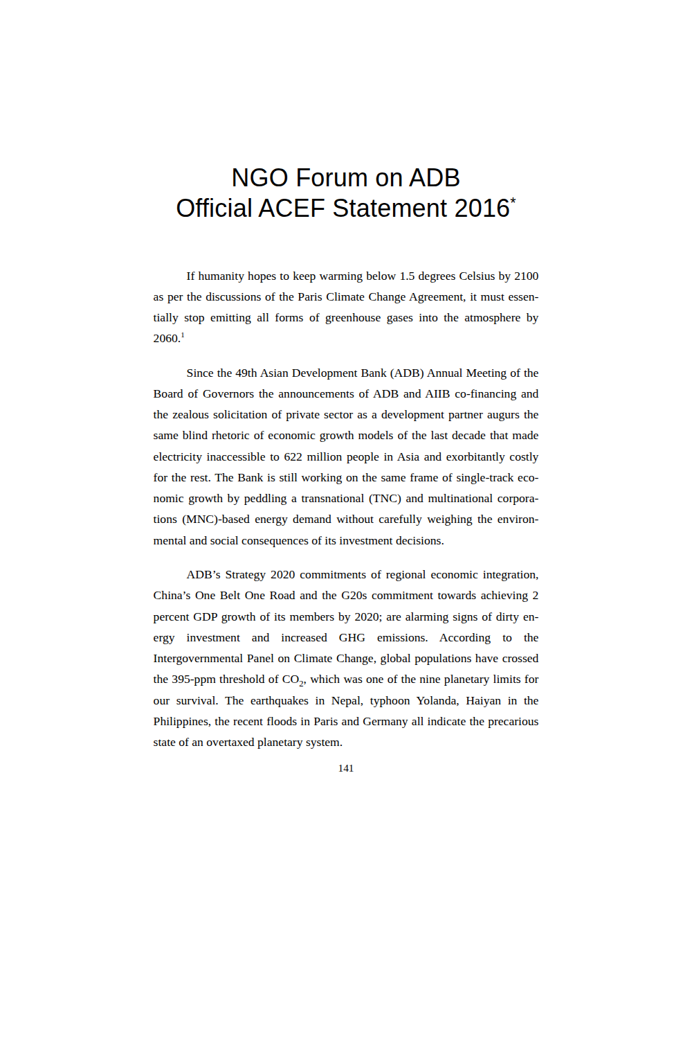NGO Forum on ADB
Official ACEF Statement 2016*
If humanity hopes to keep warming below 1.5 degrees Celsius by 2100 as per the discussions of the Paris Climate Change Agreement, it must essentially stop emitting all forms of greenhouse gases into the atmosphere by 2060.1
Since the 49th Asian Development Bank (ADB) Annual Meeting of the Board of Governors the announcements of ADB and AIIB co-financing and the zealous solicitation of private sector as a development partner augurs the same blind rhetoric of economic growth models of the last decade that made electricity inaccessible to 622 million people in Asia and exorbitantly costly for the rest. The Bank is still working on the same frame of single-track economic growth by peddling a transnational (TNC) and multinational corporations (MNC)-based energy demand without carefully weighing the environmental and social consequences of its investment decisions.
ADB’s Strategy 2020 commitments of regional economic integration, China’s One Belt One Road and the G20s commitment towards achieving 2 percent GDP growth of its members by 2020; are alarming signs of dirty energy investment and increased GHG emissions. According to the Intergovernmental Panel on Climate Change, global populations have crossed the 395-ppm threshold of CO2, which was one of the nine planetary limits for our survival. The earthquakes in Nepal, typhoon Yolanda, Haiyan in the Philippines, the recent floods in Paris and Germany all indicate the precarious state of an overtaxed planetary system.
141